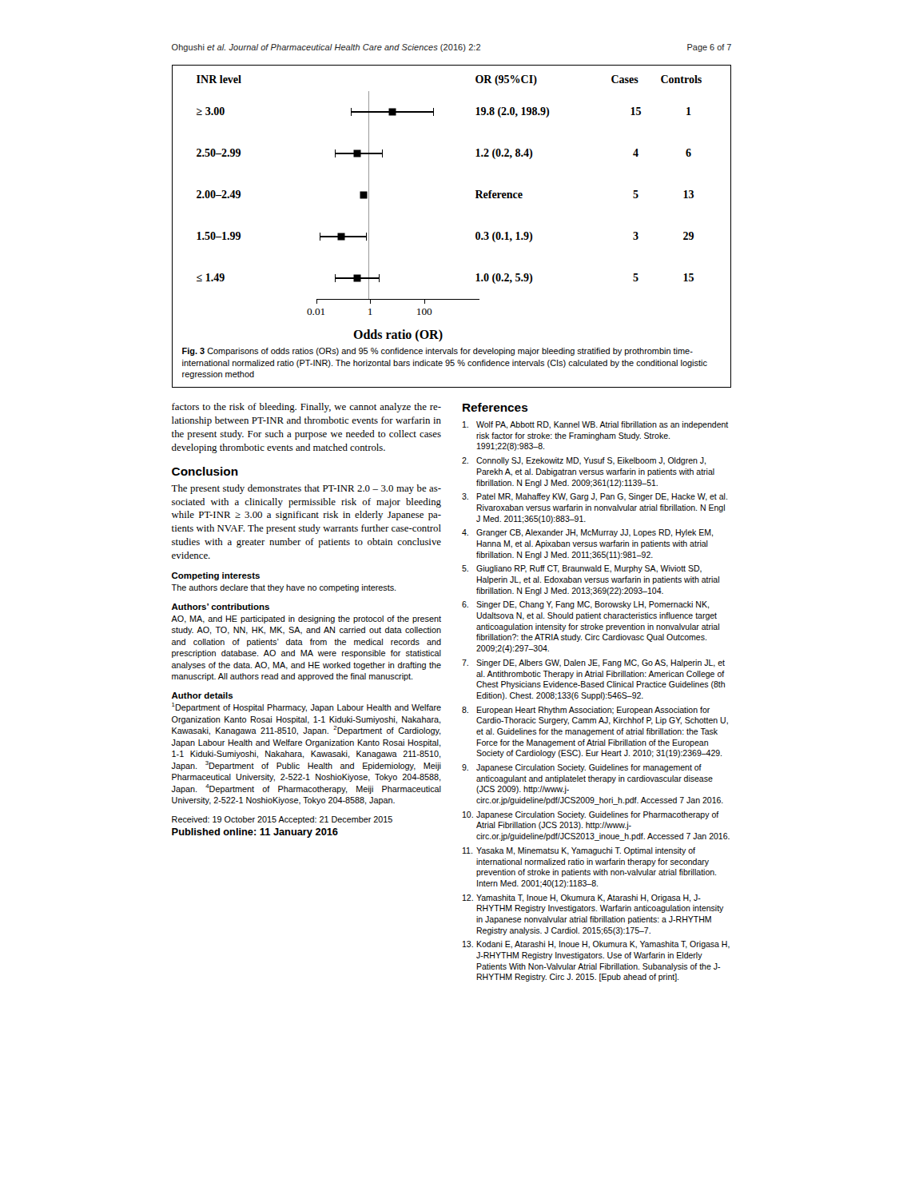Ohgushi et al. Journal of Pharmaceutical Health Care and Sciences (2016) 2:2
Page 6 of 7
INR level
OR (95%CI)
Cases
Controls
≥ 3.00
19.8 (2.0, 198.9)
15
1
2.50–2.99
1.2 (0.2, 8.4)
4
6
2.00–2.49
Reference
5
13
1.50–1.99
0.3 (0.1, 1.9)
3
29
≤ 1.49
1.0 (0.2, 5.9)
5
15
0.01
1
100
Odds ratio (OR)
Fig. 3 Comparisons of odds ratios (ORs) and 95 % confidence intervals for developing major bleeding stratified by prothrombin time-international normalized ratio (PT-INR). The horizontal bars indicate 95 % confidence intervals (CIs) calculated by the conditional logistic regression method
factors to the risk of bleeding. Finally, we cannot analyze the relationship between PT-INR and thrombotic events for warfarin in the present study. For such a purpose we needed to collect cases developing thrombotic events and matched controls.
Conclusion
The present study demonstrates that PT-INR 2.0 – 3.0 may be associated with a clinically permissible risk of major bleeding while PT-INR ≥ 3.00 a significant risk in elderly Japanese patients with NVAF. The present study warrants further case-control studies with a greater number of patients to obtain conclusive evidence.
Competing interests
The authors declare that they have no competing interests.
Authors’ contributions
AO, MA, and HE participated in designing the protocol of the present study. AO, TO, NN, HK, MK, SA, and AN carried out data collection and collation of patients’ data from the medical records and prescription database. AO and MA were responsible for statistical analyses of the data. AO, MA, and HE worked together in drafting the manuscript. All authors read and approved the final manuscript.
Author details
1Department of Hospital Pharmacy, Japan Labour Health and Welfare Organization Kanto Rosai Hospital, 1-1 Kiduki-Sumiyoshi, Nakahara, Kawasaki, Kanagawa 211-8510, Japan. 2Department of Cardiology, Japan Labour Health and Welfare Organization Kanto Rosai Hospital, 1-1 Kiduki-Sumiyoshi, Nakahara, Kawasaki, Kanagawa 211-8510, Japan. 3Department of Public Health and Epidemiology, Meiji Pharmaceutical University, 2-522-1 NoshioKiyose, Tokyo 204-8588, Japan. 4Department of Pharmacotherapy, Meiji Pharmaceutical University, 2-522-1 NoshioKiyose, Tokyo 204-8588, Japan.
Received: 19 October 2015 Accepted: 21 December 2015
Published online: 11 January 2016
References
Wolf PA, Abbott RD, Kannel WB. Atrial fibrillation as an independent risk factor for stroke: the Framingham Study. Stroke. 1991;22(8):983–8.
Connolly SJ, Ezekowitz MD, Yusuf S, Eikelboom J, Oldgren J, Parekh A, et al. Dabigatran versus warfarin in patients with atrial fibrillation. N Engl J Med. 2009;361(12):1139–51.
Patel MR, Mahaffey KW, Garg J, Pan G, Singer DE, Hacke W, et al. Rivaroxaban versus warfarin in nonvalvular atrial fibrillation. N Engl J Med. 2011;365(10):883–91.
Granger CB, Alexander JH, McMurray JJ, Lopes RD, Hylek EM, Hanna M, et al. Apixaban versus warfarin in patients with atrial fibrillation. N Engl J Med. 2011;365(11):981–92.
Giugliano RP, Ruff CT, Braunwald E, Murphy SA, Wiviott SD, Halperin JL, et al. Edoxaban versus warfarin in patients with atrial fibrillation. N Engl J Med. 2013;369(22):2093–104.
Singer DE, Chang Y, Fang MC, Borowsky LH, Pomernacki NK, Udaltsova N, et al. Should patient characteristics influence target anticoagulation intensity for stroke prevention in nonvalvular atrial fibrillation?: the ATRIA study. Circ Cardiovasc Qual Outcomes. 2009;2(4):297–304.
Singer DE, Albers GW, Dalen JE, Fang MC, Go AS, Halperin JL, et al. Antithrombotic Therapy in Atrial Fibrillation: American College of Chest Physicians Evidence-Based Clinical Practice Guidelines (8th Edition). Chest. 2008;133(6 Suppl):546S–92.
European Heart Rhythm Association; European Association for Cardio-Thoracic Surgery, Camm AJ, Kirchhof P, Lip GY, Schotten U, et al. Guidelines for the management of atrial fibrillation: the Task Force for the Management of Atrial Fibrillation of the European Society of Cardiology (ESC). Eur Heart J. 2010; 31(19):2369–429.
Japanese Circulation Society. Guidelines for management of anticoagulant and antiplatelet therapy in cardiovascular disease (JCS 2009). http://www.j-circ.or.jp/guideline/pdf/JCS2009_hori_h.pdf. Accessed 7 Jan 2016.
Japanese Circulation Society. Guidelines for Pharmacotherapy of Atrial Fibrillation (JCS 2013). http://www.j-circ.or.jp/guideline/pdf/JCS2013_inoue_h.pdf. Accessed 7 Jan 2016.
Yasaka M, Minematsu K, Yamaguchi T. Optimal intensity of international normalized ratio in warfarin therapy for secondary prevention of stroke in patients with non-valvular atrial fibrillation. Intern Med. 2001;40(12):1183–8.
Yamashita T, Inoue H, Okumura K, Atarashi H, Origasa H, J-RHYTHM Registry Investigators. Warfarin anticoagulation intensity in Japanese nonvalvular atrial fibrillation patients: a J-RHYTHM Registry analysis. J Cardiol. 2015;65(3):175–7.
Kodani E, Atarashi H, Inoue H, Okumura K, Yamashita T, Origasa H, J-RHYTHM Registry Investigators. Use of Warfarin in Elderly Patients With Non-Valvular Atrial Fibrillation. Subanalysis of the J-RHYTHM Registry. Circ J. 2015. [Epub ahead of print].